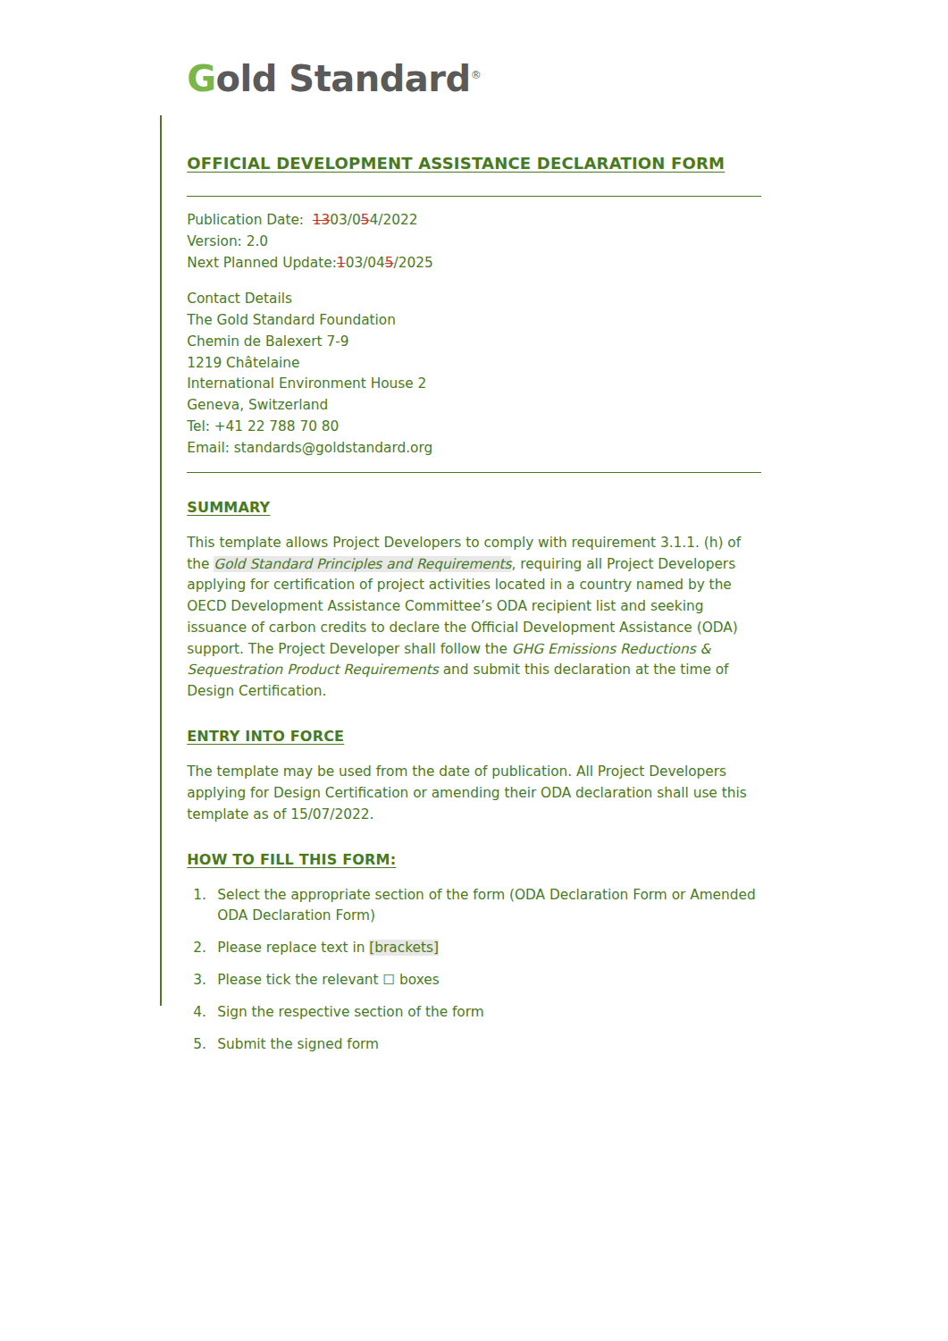Gold Standard®
OFFICIAL DEVELOPMENT ASSISTANCE DECLARATION FORM
Publication Date: 1303/054/2022
Version: 2.0
Next Planned Update:103/045/2025
Contact Details
The Gold Standard Foundation
Chemin de Balexert 7-9
1219 Châtelaine
International Environment House 2
Geneva, Switzerland
Tel: +41 22 788 70 80
Email: standards@goldstandard.org
SUMMARY
This template allows Project Developers to comply with requirement 3.1.1. (h) of the Gold Standard Principles and Requirements, requiring all Project Developers applying for certification of project activities located in a country named by the OECD Development Assistance Committee’s ODA recipient list and seeking issuance of carbon credits to declare the Official Development Assistance (ODA) support. The Project Developer shall follow the GHG Emissions Reductions & Sequestration Product Requirements and submit this declaration at the time of Design Certification.
ENTRY INTO FORCE
The template may be used from the date of publication. All Project Developers applying for Design Certification or amending their ODA declaration shall use this template as of 15/07/2022.
HOW TO FILL THIS FORM:
Select the appropriate section of the form (ODA Declaration Form or Amended ODA Declaration Form)
Please replace text in [brackets]
Please tick the relevant ☐ boxes
Sign the respective section of the form
Submit the signed form